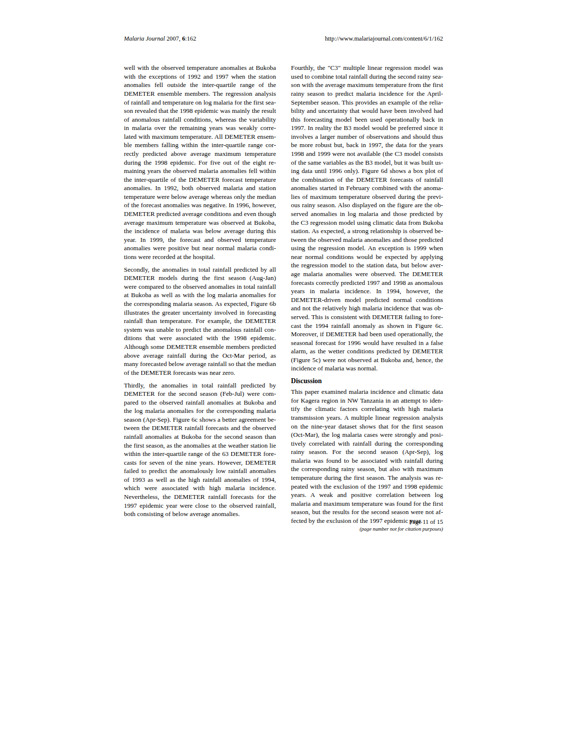Malaria Journal 2007, 6:162
http://www.malariajournal.com/content/6/1/162
well with the observed temperature anomalies at Bukoba with the exceptions of 1992 and 1997 when the station anomalies fell outside the inter-quartile range of the DEMETER ensemble members. The regression analysis of rainfall and temperature on log malaria for the first season revealed that the 1998 epidemic was mainly the result of anomalous rainfall conditions, whereas the variability in malaria over the remaining years was weakly correlated with maximum temperature. All DEMETER ensemble members falling within the inter-quartile range correctly predicted above average maximum temperature during the 1998 epidemic. For five out of the eight remaining years the observed malaria anomalies fell within the inter-quartile of the DEMETER forecast temperature anomalies. In 1992, both observed malaria and station temperature were below average whereas only the median of the forecast anomalies was negative. In 1996, however, DEMETER predicted average conditions and even though average maximum temperature was observed at Bukoba, the incidence of malaria was below average during this year. In 1999, the forecast and observed temperature anomalies were positive but near normal malaria conditions were recorded at the hospital.
Secondly, the anomalies in total rainfall predicted by all DEMETER models during the first season (Aug-Jan) were compared to the observed anomalies in total rainfall at Bukoba as well as with the log malaria anomalies for the corresponding malaria season. As expected, Figure 6b illustrates the greater uncertainty involved in forecasting rainfall than temperature. For example, the DEMETER system was unable to predict the anomalous rainfall conditions that were associated with the 1998 epidemic. Although some DEMETER ensemble members predicted above average rainfall during the Oct-Mar period, as many forecasted below average rainfall so that the median of the DEMETER forecasts was near zero.
Thirdly, the anomalies in total rainfall predicted by DEMETER for the second season (Feb-Jul) were compared to the observed rainfall anomalies at Bukoba and the log malaria anomalies for the corresponding malaria season (Apr-Sep). Figure 6c shows a better agreement between the DEMETER rainfall forecasts and the observed rainfall anomalies at Bukoba for the second season than the first season, as the anomalies at the weather station lie within the inter-quartile range of the 63 DEMETER forecasts for seven of the nine years. However, DEMETER failed to predict the anomalously low rainfall anomalies of 1993 as well as the high rainfall anomalies of 1994, which were associated with high malaria incidence. Nevertheless, the DEMETER rainfall forecasts for the 1997 epidemic year were close to the observed rainfall, both consisting of below average anomalies.
Fourthly, the "C3" multiple linear regression model was used to combine total rainfall during the second rainy season with the average maximum temperature from the first rainy season to predict malaria incidence for the April-September season. This provides an example of the reliability and uncertainty that would have been involved had this forecasting model been used operationally back in 1997. In reality the B3 model would be preferred since it involves a larger number of observations and should thus be more robust but, back in 1997, the data for the years 1998 and 1999 were not available (the C3 model consists of the same variables as the B3 model, but it was built using data until 1996 only). Figure 6d shows a box plot of the combination of the DEMETER forecasts of rainfall anomalies started in February combined with the anomalies of maximum temperature observed during the previous rainy season. Also displayed on the figure are the observed anomalies in log malaria and those predicted by the C3 regression model using climatic data from Bukoba station. As expected, a strong relationship is observed between the observed malaria anomalies and those predicted using the regression model. An exception is 1999 when near normal conditions would be expected by applying the regression model to the station data, but below average malaria anomalies were observed. The DEMETER forecasts correctly predicted 1997 and 1998 as anomalous years in malaria incidence. In 1994, however, the DEMETER-driven model predicted normal conditions and not the relatively high malaria incidence that was observed. This is consistent with DEMETER failing to forecast the 1994 rainfall anomaly as shown in Figure 6c. Moreover, if DEMETER had been used operationally, the seasonal forecast for 1996 would have resulted in a false alarm, as the wetter conditions predicted by DEMETER (Figure 5c) were not observed at Bukoba and, hence, the incidence of malaria was normal.
Discussion
This paper examined malaria incidence and climatic data for Kagera region in NW Tanzania in an attempt to identify the climatic factors correlating with high malaria transmission years. A multiple linear regression analysis on the nine-year dataset shows that for the first season (Oct-Mar), the log malaria cases were strongly and positively correlated with rainfall during the corresponding rainy season. For the second season (Apr-Sep), log malaria was found to be associated with rainfall during the corresponding rainy season, but also with maximum temperature during the first season. The analysis was repeated with the exclusion of the 1997 and 1998 epidemic years. A weak and positive correlation between log malaria and maximum temperature was found for the first season, but the results for the second season were not affected by the exclusion of the 1997 epidemic year.
Page 11 of 15
(page number not for citation purposes)